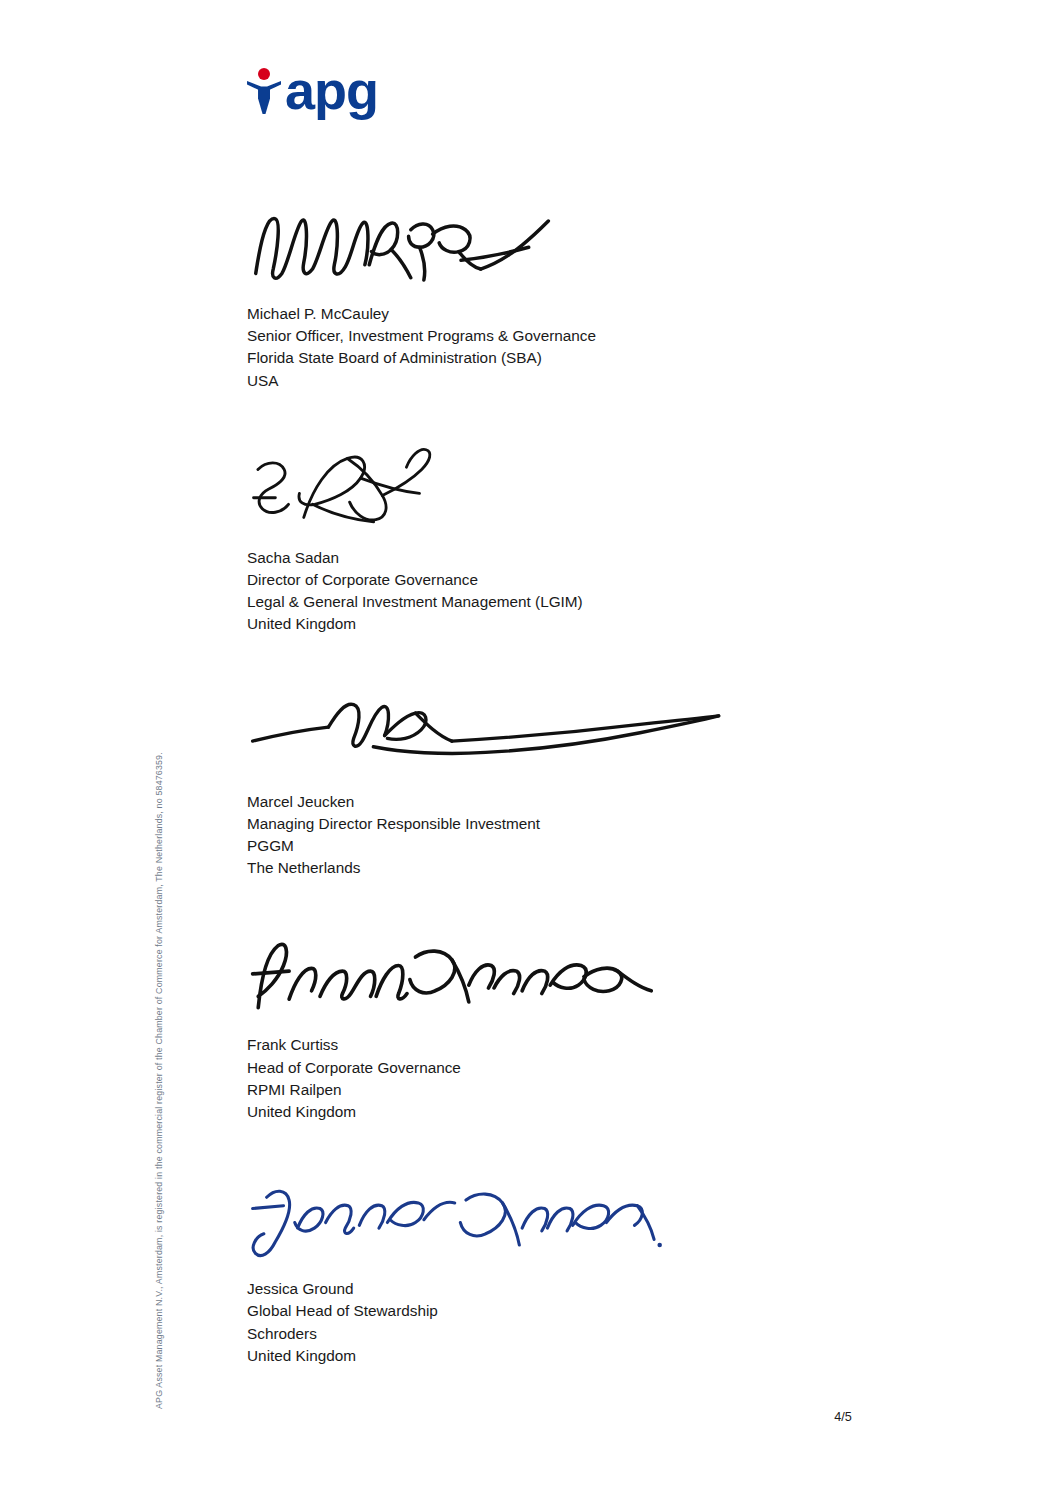apg
Michael P. McCauley
Senior Officer, Investment Programs & Governance
Florida State Board of Administration (SBA)
USA
Sacha Sadan
Director of Corporate Governance
Legal & General Investment Management (LGIM)
United Kingdom
Marcel Jeucken
Managing Director Responsible Investment
PGGM
The Netherlands
Frank Curtiss
Head of Corporate Governance
RPMI Railpen
United Kingdom
Jessica Ground
Global Head of Stewardship
Schroders
United Kingdom
APG Asset Management N.V., Amsterdam, is registered in the commercial register of the Chamber of Commerce for Amsterdam, The Netherlands, no 58476359.
4/5